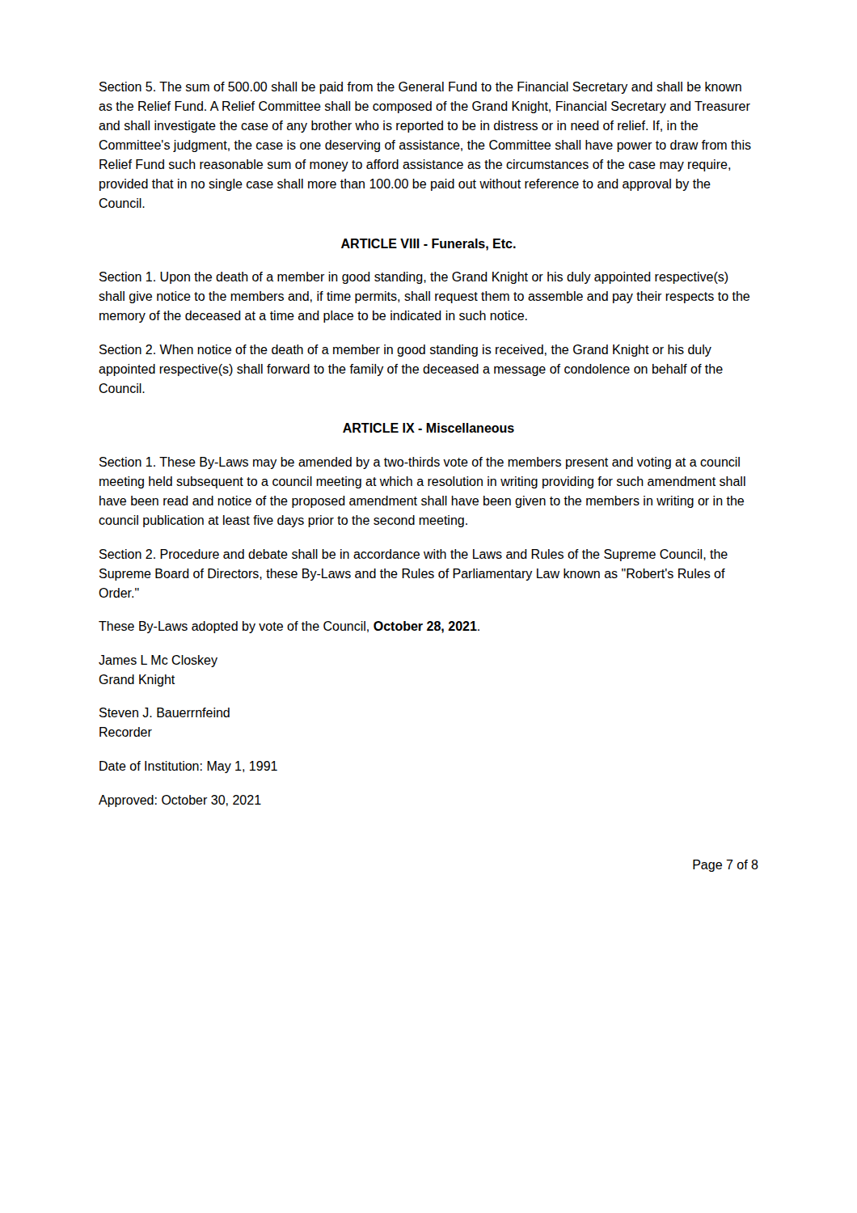Section 5. The sum of 500.00 shall be paid from the General Fund to the Financial Secretary and shall be known as the Relief Fund. A Relief Committee shall be composed of the Grand Knight, Financial Secretary and Treasurer and shall investigate the case of any brother who is reported to be in distress or in need of relief. If, in the Committee's judgment, the case is one deserving of assistance, the Committee shall have power to draw from this Relief Fund such reasonable sum of money to afford assistance as the circumstances of the case may require, provided that in no single case shall more than 100.00 be paid out without reference to and approval by the Council.
ARTICLE VIII - Funerals, Etc.
Section 1. Upon the death of a member in good standing, the Grand Knight or his duly appointed respective(s) shall give notice to the members and, if time permits, shall request them to assemble and pay their respects to the memory of the deceased at a time and place to be indicated in such notice.
Section 2. When notice of the death of a member in good standing is received, the Grand Knight or his duly appointed respective(s) shall forward to the family of the deceased a message of condolence on behalf of the Council.
ARTICLE IX - Miscellaneous
Section 1. These By-Laws may be amended by a two-thirds vote of the members present and voting at a council meeting held subsequent to a council meeting at which a resolution in writing providing for such amendment shall have been read and notice of the proposed amendment shall have been given to the members in writing or in the council publication at least five days prior to the second meeting.
Section 2. Procedure and debate shall be in accordance with the Laws and Rules of the Supreme Council, the Supreme Board of Directors, these By-Laws and the Rules of Parliamentary Law known as "Robert's Rules of Order."
These By-Laws adopted by vote of the Council, October 28, 2021.
James L Mc Closkey
Grand Knight
Steven J. Bauerrnfeind
Recorder
Date of Institution: May 1, 1991
Approved: October 30, 2021
Page 7 of 8